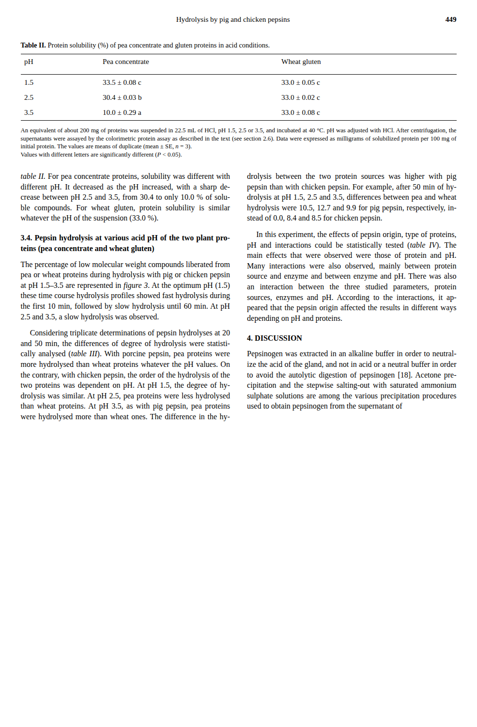Hydrolysis by pig and chicken pepsins 449
Table II. Protein solubility (%) of pea concentrate and gluten proteins in acid conditions.
| pH | Pea concentrate | Wheat gluten |
| --- | --- | --- |
| 1.5 | 33.5 ± 0.08 c | 33.0 ± 0.05 c |
| 2.5 | 30.4 ± 0.03 b | 33.0 ± 0.02 c |
| 3.5 | 10.0 ± 0.29 a | 33.0 ± 0.08 c |
An equivalent of about 200 mg of proteins was suspended in 22.5 mL of HCl, pH 1.5, 2.5 or 3.5, and incubated at 40 °C. pH was adjusted with HCl. After centrifugation, the supernatants were assayed by the colorimetric protein assay as described in the text (see section 2.6). Data were expressed as milligrams of solubilized protein per 100 mg of initial protein. The values are means of duplicate (mean ± SE, n = 3).
Values with different letters are significantly different (P < 0.05).
table II. For pea concentrate proteins, solubility was different with different pH. It decreased as the pH increased, with a sharp decrease between pH 2.5 and 3.5, from 30.4 to only 10.0 % of soluble compounds. For wheat gluten, protein solubility is similar whatever the pH of the suspension (33.0 %).
3.4. Pepsin hydrolysis at various acid pH of the two plant proteins (pea concentrate and wheat gluten)
The percentage of low molecular weight compounds liberated from pea or wheat proteins during hydrolysis with pig or chicken pepsin at pH 1.5–3.5 are represented in figure 3. At the optimum pH (1.5) these time course hydrolysis profiles showed fast hydrolysis during the first 10 min, followed by slow hydrolysis until 60 min. At pH 2.5 and 3.5, a slow hydrolysis was observed.
Considering triplicate determinations of pepsin hydrolyses at 20 and 50 min, the differences of degree of hydrolysis were statistically analysed (table III). With porcine pepsin, pea proteins were more hydrolysed than wheat proteins whatever the pH values. On the contrary, with chicken pepsin, the order of the hydrolysis of the two proteins was dependent on pH. At pH 1.5, the degree of hydrolysis was similar. At pH 2.5, pea proteins were less hydrolysed than wheat proteins. At pH 3.5, as with pig pepsin, pea proteins were hydrolysed more than wheat ones. The difference in the hydrolysis between the two protein sources was higher with pig pepsin than with chicken pepsin. For example, after 50 min of hydrolysis at pH 1.5, 2.5 and 3.5, differences between pea and wheat hydrolysis were 10.5, 12.7 and 9.9 for pig pepsin, respectively, instead of 0.0, 8.4 and 8.5 for chicken pepsin.
In this experiment, the effects of pepsin origin, type of proteins, pH and interactions could be statistically tested (table IV). The main effects that were observed were those of protein and pH. Many interactions were also observed, mainly between protein source and enzyme and between enzyme and pH. There was also an interaction between the three studied parameters, protein sources, enzymes and pH. According to the interactions, it appeared that the pepsin origin affected the results in different ways depending on pH and proteins.
4. DISCUSSION
Pepsinogen was extracted in an alkaline buffer in order to neutralize the acid of the gland, and not in acid or a neutral buffer in order to avoid the autolytic digestion of pepsinogen [18]. Acetone precipitation and the stepwise salting-out with saturated ammonium sulphate solutions are among the various precipitation procedures used to obtain pepsinogen from the supernatant of